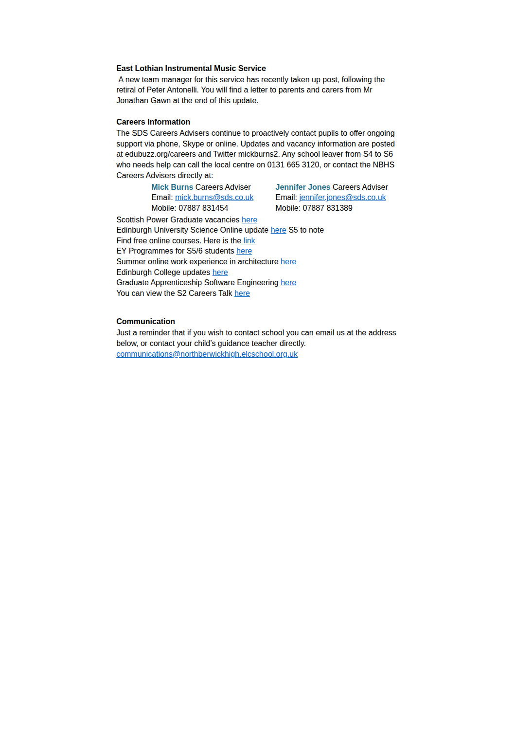East Lothian Instrumental Music Service
A new team manager for this service has recently taken up post, following the retiral of Peter Antonelli. You will find a letter to parents and carers from Mr Jonathan Gawn at the end of this update.
Careers Information
The SDS Careers Advisers continue to proactively contact pupils to offer ongoing support via phone, Skype or online. Updates and vacancy information are posted at edubuzz.org/careers and Twitter mickburns2. Any school leaver from S4 to S6 who needs help can call the local centre on 0131 665 3120, or contact the NBHS Careers Advisers directly at:
| Mick Burns Careers Adviser Email: mick.burns@sds.co.uk Mobile: 07887 831454 | Jennifer Jones Careers Adviser Email: jennifer.jones@sds.co.uk Mobile: 07887 831389 |
Scottish Power Graduate vacancies here
Edinburgh University Science Online update here S5 to note
Find free online courses. Here is the link
EY Programmes for S5/6 students here
Summer online work experience in architecture here
Edinburgh College updates here
Graduate Apprenticeship Software Engineering here
You can view the S2 Careers Talk here
Communication
Just a reminder that if you wish to contact school you can email us at the address below, or contact your child’s guidance teacher directly.
communications@northberwickhigh.elcschool.org.uk